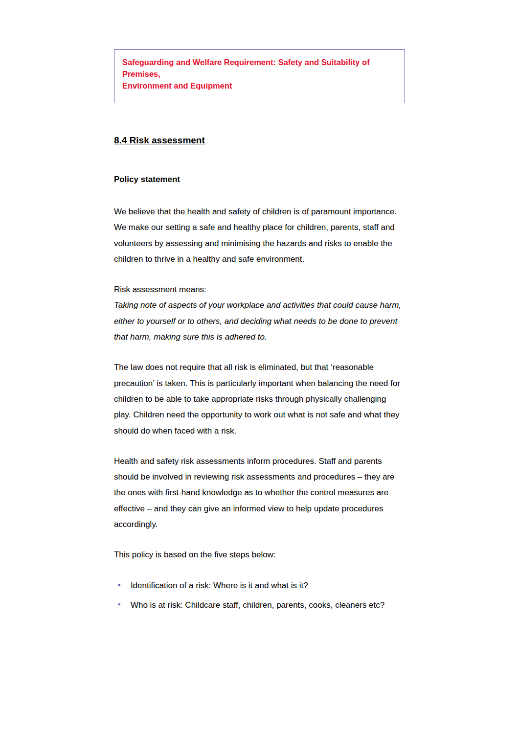Safeguarding and Welfare Requirement: Safety and Suitability of Premises,
Environment and Equipment
8.4 Risk assessment
Policy statement
We believe that the health and safety of children is of paramount importance. We make our setting a safe and healthy place for children, parents, staff and volunteers by assessing and minimising the hazards and risks to enable the children to thrive in a healthy and safe environment.
Risk assessment means:
Taking note of aspects of your workplace and activities that could cause harm, either to yourself or to others, and deciding what needs to be done to prevent that harm, making sure this is adhered to.
The law does not require that all risk is eliminated, but that ‘reasonable precaution’ is taken. This is particularly important when balancing the need for children to be able to take appropriate risks through physically challenging play. Children need the opportunity to work out what is not safe and what they should do when faced with a risk.
Health and safety risk assessments inform procedures. Staff and parents should be involved in reviewing risk assessments and procedures – they are the ones with first-hand knowledge as to whether the control measures are effective – and they can give an informed view to help update procedures accordingly.
This policy is based on the five steps below:
Identification of a risk: Where is it and what is it?
Who is at risk: Childcare staff, children, parents, cooks, cleaners etc?